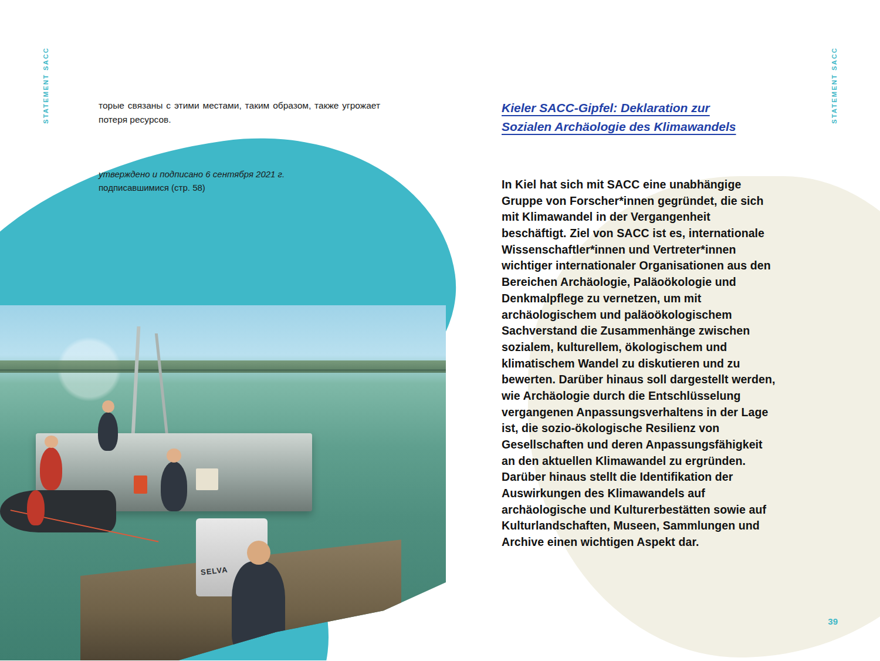SELVA
Statement SACC
Statement SACC
торые связаны с этими местами, таким образом, также угрожает потеря ресурсов.
утверждено и подписано 6 сентября 2021 г.
подписавшимися (стр. 58)
Kieler SACC-Gipfel: Deklaration zur
Sozialen Archäologie des Klimawandels
In Kiel hat sich mit SACC eine unabhängige Gruppe von Forscher*innen gegründet, die sich mit Klimawandel in der Vergangenheit beschäftigt. Ziel von SACC ist es, internationale Wissenschaftler*innen und Vertreter*innen wichtiger internationaler Organisationen aus den Bereichen Archäologie, Paläoökologie und Denkmalpflege zu vernetzen, um mit archäologischem und paläoökologischem Sachverstand die Zusammenhänge zwischen sozialem, kulturellem, ökologischem und klimatischem Wandel zu diskutieren und zu bewerten. Darüber hinaus soll dargestellt werden, wie Archäologie durch die Entschlüsselung vergangenen Anpassungsverhaltens in der Lage ist, die sozio-ökologische Resilienz von Gesellschaften und deren Anpassungsfähigkeit an den aktuellen Klimawandel zu ergründen. Darüber hinaus stellt die Identifikation der Auswirkungen des Klimawandels auf archäologische und Kulturerbestätten sowie auf Kulturlandschaften, Museen, Sammlungen und Archive einen wichtigen Aspekt dar.
39